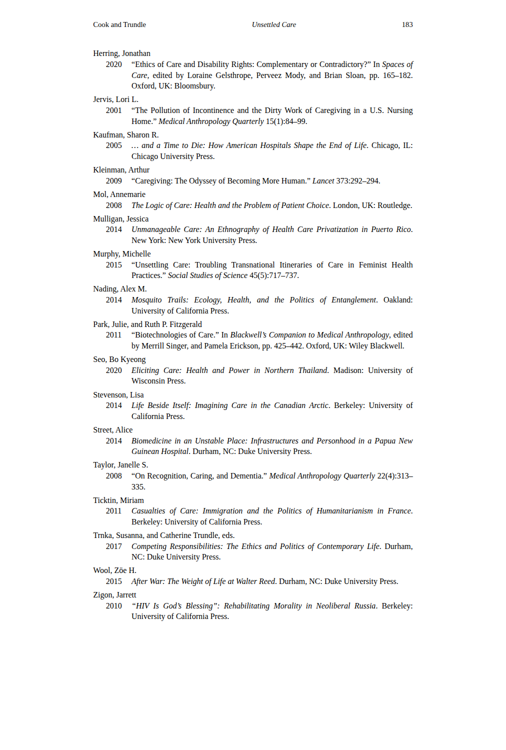Cook and Trundle Unsettled Care 183
Herring, Jonathan
2020 “Ethics of Care and Disability Rights: Complementary or Contradictory?” In Spaces of Care, edited by Loraine Gelsthrope, Perveez Mody, and Brian Sloan, pp. 165–182. Oxford, UK: Bloomsbury.
Jervis, Lori L.
2001 “The Pollution of Incontinence and the Dirty Work of Caregiving in a U.S. Nursing Home.” Medical Anthropology Quarterly 15(1):84–99.
Kaufman, Sharon R.
2005 … and a Time to Die: How American Hospitals Shape the End of Life. Chicago, IL: Chicago University Press.
Kleinman, Arthur
2009 “Caregiving: The Odyssey of Becoming More Human.” Lancet 373:292–294.
Mol, Annemarie
2008 The Logic of Care: Health and the Problem of Patient Choice. London, UK: Routledge.
Mulligan, Jessica
2014 Unmanageable Care: An Ethnography of Health Care Privatization in Puerto Rico. New York: New York University Press.
Murphy, Michelle
2015 “Unsettling Care: Troubling Transnational Itineraries of Care in Feminist Health Practices.” Social Studies of Science 45(5):717–737.
Nading, Alex M.
2014 Mosquito Trails: Ecology, Health, and the Politics of Entanglement. Oakland: University of California Press.
Park, Julie, and Ruth P. Fitzgerald
2011 “Biotechnologies of Care.” In Blackwell’s Companion to Medical Anthropology, edited by Merrill Singer, and Pamela Erickson, pp. 425–442. Oxford, UK: Wiley Blackwell.
Seo, Bo Kyeong
2020 Eliciting Care: Health and Power in Northern Thailand. Madison: University of Wisconsin Press.
Stevenson, Lisa
2014 Life Beside Itself: Imagining Care in the Canadian Arctic. Berkeley: University of California Press.
Street, Alice
2014 Biomedicine in an Unstable Place: Infrastructures and Personhood in a Papua New Guinean Hospital. Durham, NC: Duke University Press.
Taylor, Janelle S.
2008 “On Recognition, Caring, and Dementia.” Medical Anthropology Quarterly 22(4):313–335.
Ticktin, Miriam
2011 Casualties of Care: Immigration and the Politics of Humanitarianism in France. Berkeley: University of California Press.
Trnka, Susanna, and Catherine Trundle, eds.
2017 Competing Responsibilities: The Ethics and Politics of Contemporary Life. Durham, NC: Duke University Press.
Wool, Zöe H.
2015 After War: The Weight of Life at Walter Reed. Durham, NC: Duke University Press.
Zigon, Jarrett
2010 “HIV Is God’s Blessing”: Rehabilitating Morality in Neoliberal Russia. Berkeley: University of California Press.